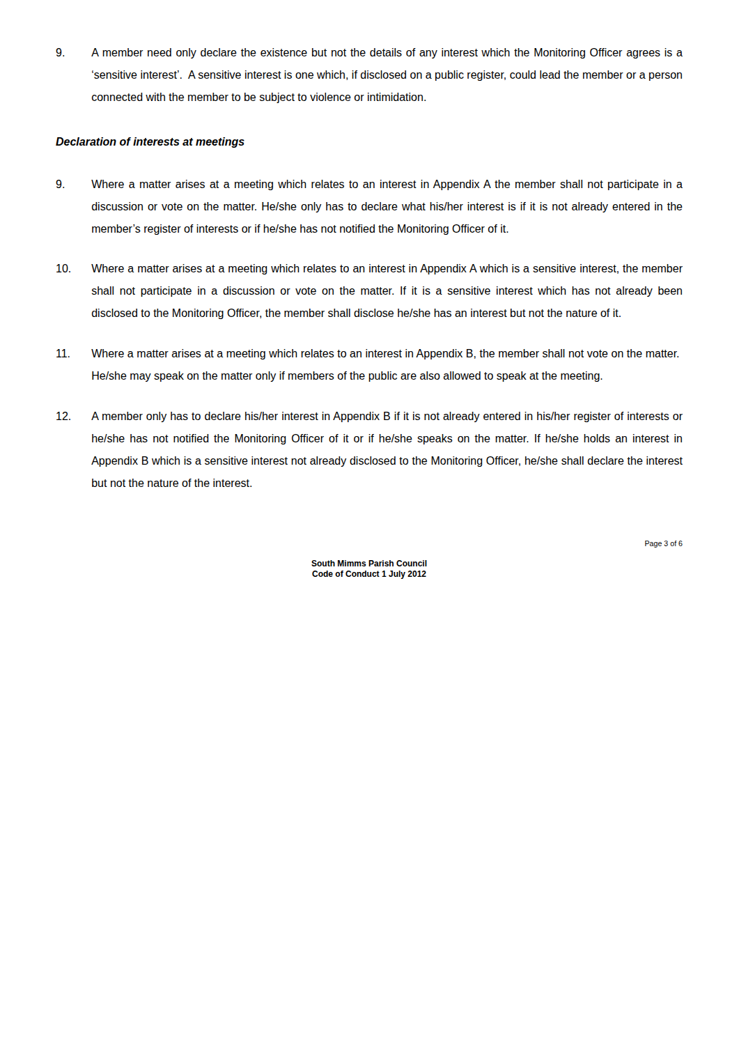9. A member need only declare the existence but not the details of any interest which the Monitoring Officer agrees is a ‘sensitive interest’. A sensitive interest is one which, if disclosed on a public register, could lead the member or a person connected with the member to be subject to violence or intimidation.
Declaration of interests at meetings
9. Where a matter arises at a meeting which relates to an interest in Appendix A the member shall not participate in a discussion or vote on the matter. He/she only has to declare what his/her interest is if it is not already entered in the member’s register of interests or if he/she has not notified the Monitoring Officer of it.
10. Where a matter arises at a meeting which relates to an interest in Appendix A which is a sensitive interest, the member shall not participate in a discussion or vote on the matter. If it is a sensitive interest which has not already been disclosed to the Monitoring Officer, the member shall disclose he/she has an interest but not the nature of it.
11. Where a matter arises at a meeting which relates to an interest in Appendix B, the member shall not vote on the matter. He/she may speak on the matter only if members of the public are also allowed to speak at the meeting.
12. A member only has to declare his/her interest in Appendix B if it is not already entered in his/her register of interests or he/she has not notified the Monitoring Officer of it or if he/she speaks on the matter. If he/she holds an interest in Appendix B which is a sensitive interest not already disclosed to the Monitoring Officer, he/she shall declare the interest but not the nature of the interest.
Page 3 of 6
South Mimms Parish Council
Code of Conduct 1 July 2012